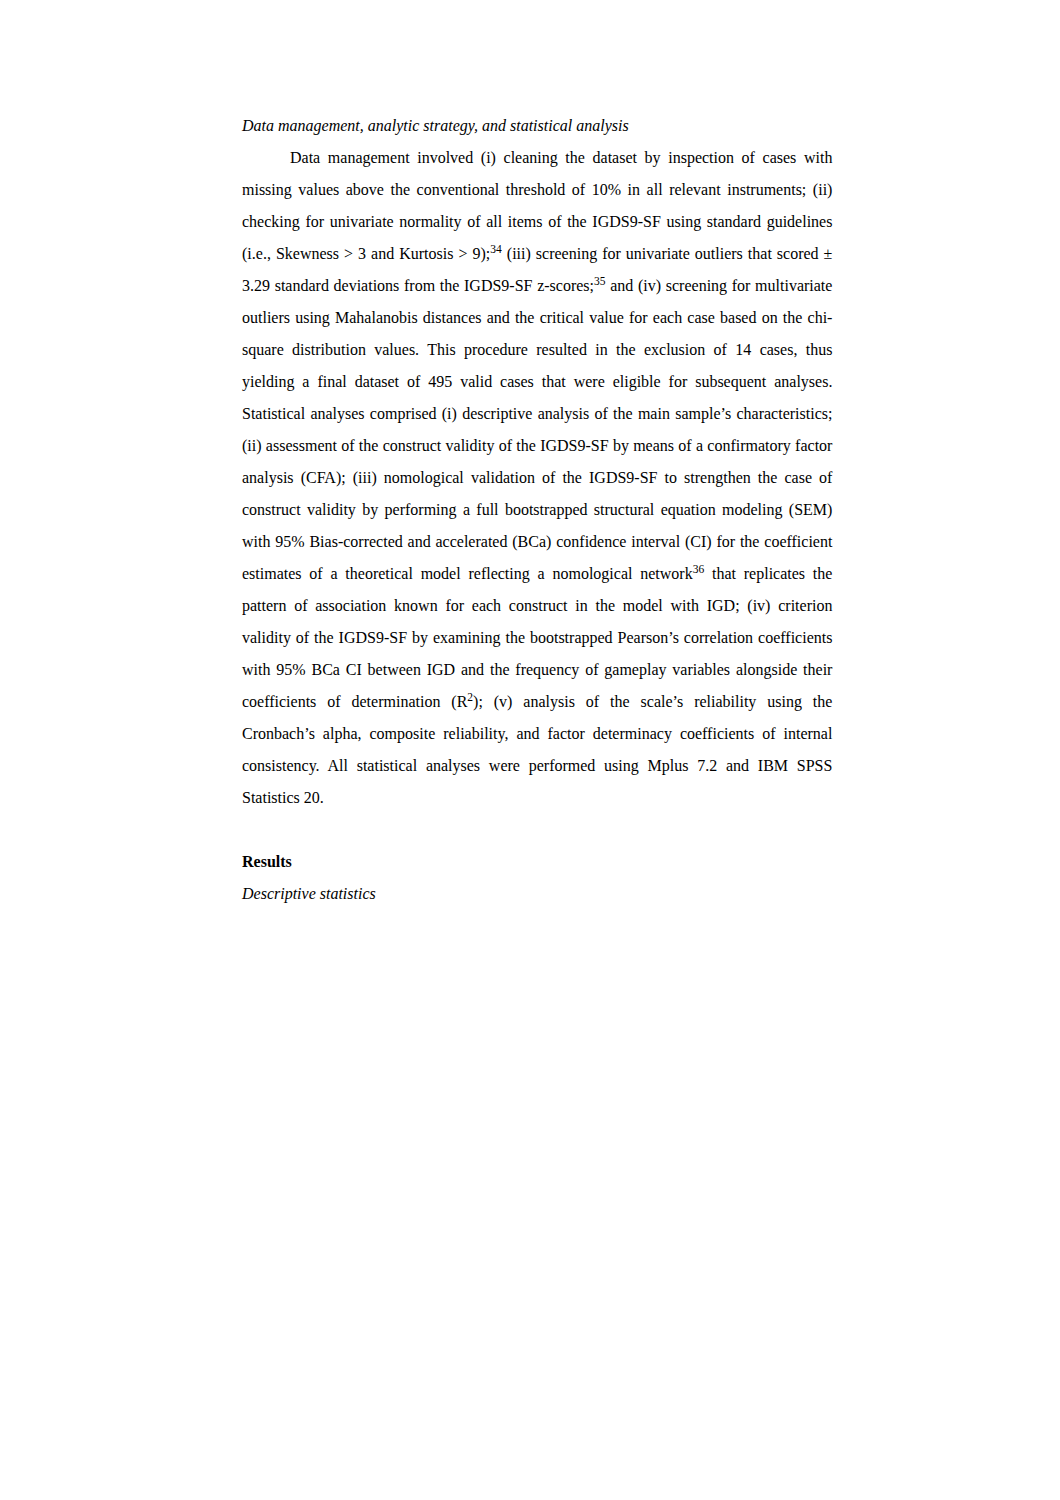Data management, analytic strategy, and statistical analysis
Data management involved (i) cleaning the dataset by inspection of cases with missing values above the conventional threshold of 10% in all relevant instruments; (ii) checking for univariate normality of all items of the IGDS9-SF using standard guidelines (i.e., Skewness > 3 and Kurtosis > 9);34 (iii) screening for univariate outliers that scored ± 3.29 standard deviations from the IGDS9-SF z-scores;35 and (iv) screening for multivariate outliers using Mahalanobis distances and the critical value for each case based on the chi-square distribution values. This procedure resulted in the exclusion of 14 cases, thus yielding a final dataset of 495 valid cases that were eligible for subsequent analyses. Statistical analyses comprised (i) descriptive analysis of the main sample’s characteristics; (ii) assessment of the construct validity of the IGDS9-SF by means of a confirmatory factor analysis (CFA); (iii) nomological validation of the IGDS9-SF to strengthen the case of construct validity by performing a full bootstrapped structural equation modeling (SEM) with 95% Bias-corrected and accelerated (BCa) confidence interval (CI) for the coefficient estimates of a theoretical model reflecting a nomological network36 that replicates the pattern of association known for each construct in the model with IGD; (iv) criterion validity of the IGDS9-SF by examining the bootstrapped Pearson’s correlation coefficients with 95% BCa CI between IGD and the frequency of gameplay variables alongside their coefficients of determination (R2); (v) analysis of the scale’s reliability using the Cronbach’s alpha, composite reliability, and factor determinacy coefficients of internal consistency. All statistical analyses were performed using Mplus 7.2 and IBM SPSS Statistics 20.
Results
Descriptive statistics